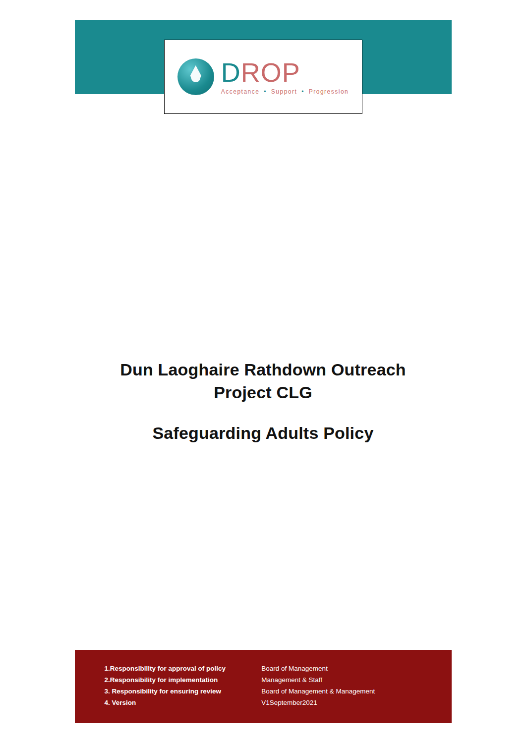DROP
Acceptance • Support • Progression
Dun Laoghaire Rathdown Outreach Project CLG
Safeguarding Adults Policy
| 1.Responsibility for approval of policy | Board of Management |
| 2.Responsibility for implementation | Management & Staff |
| 3. Responsibility for ensuring review | Board of Management & Management |
| 4. Version | V1September2021 |